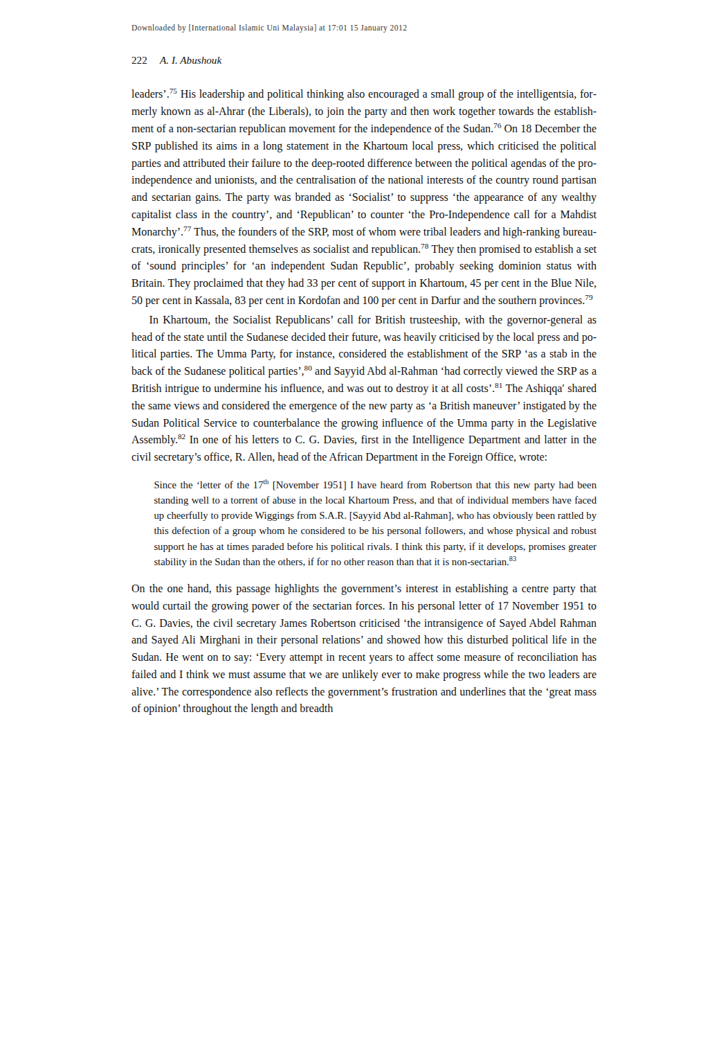Downloaded by [International Islamic Uni Malaysia] at 17:01 15 January 2012
222 A. I. Abushouk
leaders’.75 His leadership and political thinking also encouraged a small group of the intelligentsia, formerly known as al-Ahrar (the Liberals), to join the party and then work together towards the establishment of a non-sectarian republican movement for the independence of the Sudan.76 On 18 December the SRP published its aims in a long statement in the Khartoum local press, which criticised the political parties and attributed their failure to the deep-rooted difference between the political agendas of the pro-independence and unionists, and the centralisation of the national interests of the country round partisan and sectarian gains. The party was branded as ‘Socialist’ to suppress ‘the appearance of any wealthy capitalist class in the country’, and ‘Republican’ to counter ‘the Pro-Independence call for a Mahdist Monarchy’.77 Thus, the founders of the SRP, most of whom were tribal leaders and high-ranking bureaucrats, ironically presented themselves as socialist and republican.78 They then promised to establish a set of ‘sound principles’ for ‘an independent Sudan Republic’, probably seeking dominion status with Britain. They proclaimed that they had 33 per cent of support in Khartoum, 45 per cent in the Blue Nile, 50 per cent in Kassala, 83 per cent in Kordofan and 100 per cent in Darfur and the southern provinces.79
In Khartoum, the Socialist Republicans’ call for British trusteeship, with the governor-general as head of the state until the Sudanese decided their future, was heavily criticised by the local press and political parties. The Umma Party, for instance, considered the establishment of the SRP ‘as a stab in the back of the Sudanese political parties’,80 and Sayyid Abd al-Rahman ‘had correctly viewed the SRP as a British intrigue to undermine his influence, and was out to destroy it at all costs’.81 The Ashiqqa′ shared the same views and considered the emergence of the new party as ‘a British maneuver’ instigated by the Sudan Political Service to counterbalance the growing influence of the Umma party in the Legislative Assembly.82 In one of his letters to C. G. Davies, first in the Intelligence Department and latter in the civil secretary’s office, R. Allen, head of the African Department in the Foreign Office, wrote:
Since the ‘letter of the 17th [November 1951] I have heard from Robertson that this new party had been standing well to a torrent of abuse in the local Khartoum Press, and that of individual members have faced up cheerfully to provide Wiggings from S.A.R. [Sayyid Abd al-Rahman], who has obviously been rattled by this defection of a group whom he considered to be his personal followers, and whose physical and robust support he has at times paraded before his political rivals. I think this party, if it develops, promises greater stability in the Sudan than the others, if for no other reason than that it is non-sectarian.83
On the one hand, this passage highlights the government’s interest in establishing a centre party that would curtail the growing power of the sectarian forces. In his personal letter of 17 November 1951 to C. G. Davies, the civil secretary James Robertson criticised ‘the intransigence of Sayed Abdel Rahman and Sayed Ali Mirghani in their personal relations’ and showed how this disturbed political life in the Sudan. He went on to say: ‘Every attempt in recent years to affect some measure of reconciliation has failed and I think we must assume that we are unlikely ever to make progress while the two leaders are alive.’ The correspondence also reflects the government’s frustration and underlines that the ‘great mass of opinion’ throughout the length and breadth